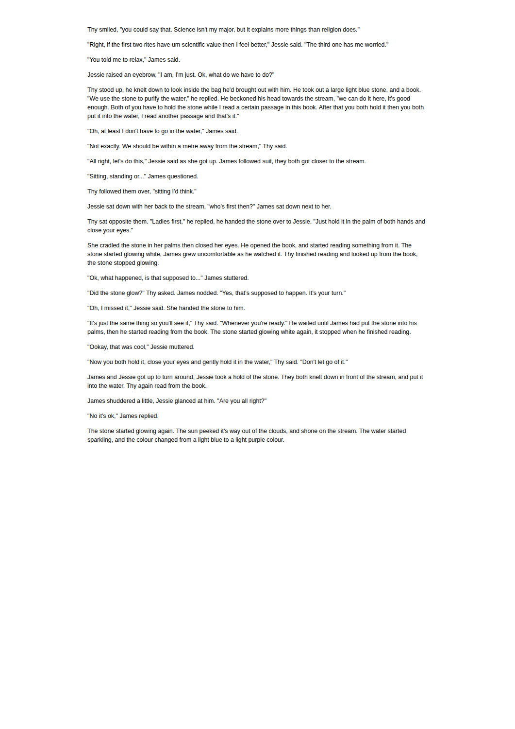Thy smiled, "you could say that. Science isn't my major, but it explains more things than religion does."
"Right, if the first two rites have um scientific value then I feel better," Jessie said. "The third one has me worried."
"You told me to relax," James said.
Jessie raised an eyebrow, "I am, I'm just. Ok, what do we have to do?"
Thy stood up, he knelt down to look inside the bag he'd brought out with him. He took out a large light blue stone, and a book. "We use the stone to purify the water," he replied. He beckoned his head towards the stream, "we can do it here, it's good enough. Both of you have to hold the stone while I read a certain passage in this book. After that you both hold it then you both put it into the water, I read another passage and that's it."
"Oh, at least I don't have to go in the water," James said.
"Not exactly. We should be within a metre away from the stream," Thy said.
"All right, let's do this," Jessie said as she got up. James followed suit, they both got closer to the stream.
"Sitting, standing or..." James questioned.
Thy followed them over, "sitting I'd think."
Jessie sat down with her back to the stream, "who's first then?" James sat down next to her.
Thy sat opposite them. "Ladies first," he replied, he handed the stone over to Jessie. "Just hold it in the palm of both hands and close your eyes."
She cradled the stone in her palms then closed her eyes. He opened the book, and started reading something from it. The stone started glowing white, James grew uncomfortable as he watched it. Thy finished reading and looked up from the book, the stone stopped glowing.
"Ok, what happened, is that supposed to..." James stuttered.
"Did the stone glow?" Thy asked. James nodded. "Yes, that's supposed to happen. It's your turn."
"Oh, I missed it," Jessie said. She handed the stone to him.
"It's just the same thing so you'll see it," Thy said. "Whenever you're ready." He waited until James had put the stone into his palms, then he started reading from the book. The stone started glowing white again, it stopped when he finished reading.
"Ookay, that was cool," Jessie muttered.
"Now you both hold it, close your eyes and gently hold it in the water," Thy said. "Don't let go of it."
James and Jessie got up to turn around, Jessie took a hold of the stone. They both knelt down in front of the stream, and put it into the water. Thy again read from the book.
James shuddered a little, Jessie glanced at him. "Are you all right?"
"No it's ok," James replied.
The stone started glowing again. The sun peeked it's way out of the clouds, and shone on the stream. The water started sparkling, and the colour changed from a light blue to a light purple colour.